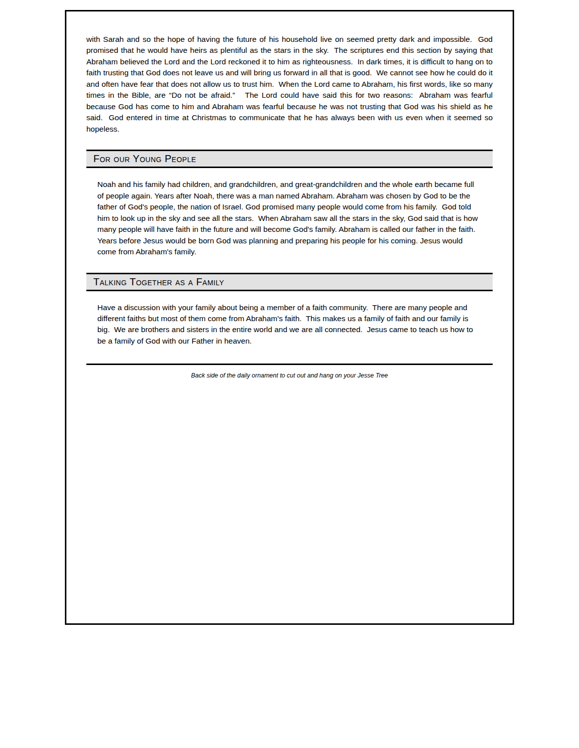with Sarah and so the hope of having the future of his household live on seemed pretty dark and impossible. God promised that he would have heirs as plentiful as the stars in the sky. The scriptures end this section by saying that Abraham believed the Lord and the Lord reckoned it to him as righteousness. In dark times, it is difficult to hang on to faith trusting that God does not leave us and will bring us forward in all that is good. We cannot see how he could do it and often have fear that does not allow us to trust him. When the Lord came to Abraham, his first words, like so many times in the Bible, are “Do not be afraid.” The Lord could have said this for two reasons: Abraham was fearful because God has come to him and Abraham was fearful because he was not trusting that God was his shield as he said. God entered in time at Christmas to communicate that he has always been with us even when it seemed so hopeless.
For our Young People
Noah and his family had children, and grandchildren, and great-grandchildren and the whole earth became full of people again. Years after Noah, there was a man named Abraham. Abraham was chosen by God to be the father of God's people, the nation of Israel. God promised many people would come from his family. God told him to look up in the sky and see all the stars. When Abraham saw all the stars in the sky, God said that is how many people will have faith in the future and will become God's family. Abraham is called our father in the faith. Years before Jesus would be born God was planning and preparing his people for his coming. Jesus would come from Abraham's family.
Talking Together as a Family
Have a discussion with your family about being a member of a faith community. There are many people and different faiths but most of them come from Abraham's faith. This makes us a family of faith and our family is big. We are brothers and sisters in the entire world and we are all connected. Jesus came to teach us how to be a family of God with our Father in heaven.
Back side of the daily ornament to cut out and hang on your Jesse Tree